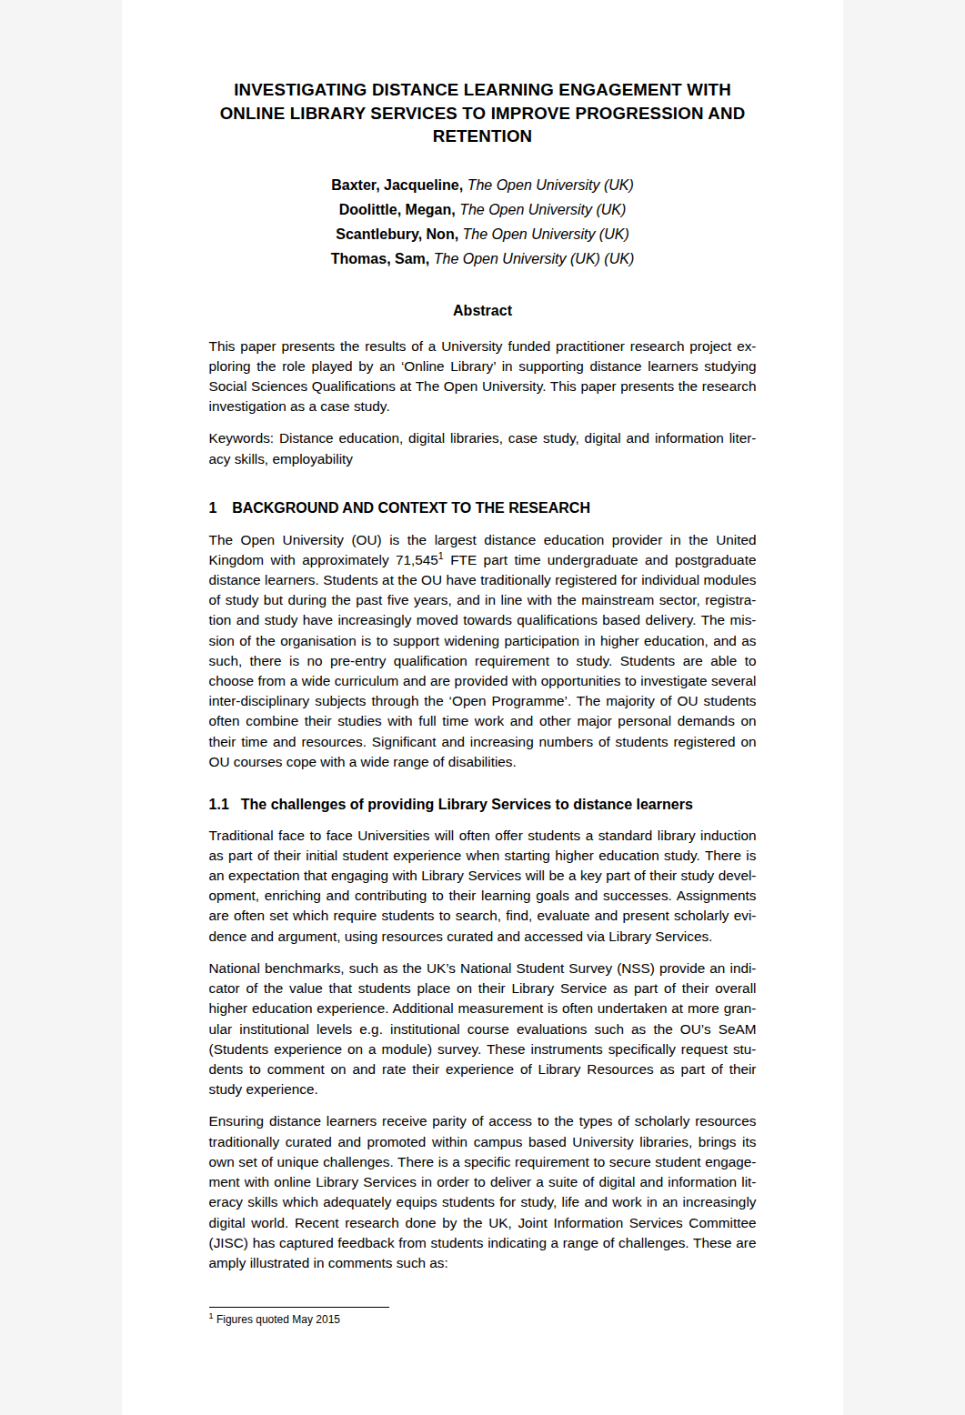Investigating Distance Learning Engagement with Online Library Services to Improve Progression and Retention
Baxter, Jacqueline, The Open University (UK)
Doolittle, Megan, The Open University (UK)
Scantlebury, Non, The Open University (UK)
Thomas, Sam, The Open University (UK) (UK)
Abstract
This paper presents the results of a University funded practitioner research project exploring the role played by an ‘Online Library’ in supporting distance learners studying Social Sciences Qualifications at The Open University. This paper presents the research investigation as a case study.
Keywords: Distance education, digital libraries, case study, digital and information literacy skills, employability
1 BACKGROUND AND CONTEXT TO THE RESEARCH
The Open University (OU) is the largest distance education provider in the United Kingdom with approximately 71,5451 FTE part time undergraduate and postgraduate distance learners. Students at the OU have traditionally registered for individual modules of study but during the past five years, and in line with the mainstream sector, registration and study have increasingly moved towards qualifications based delivery. The mission of the organisation is to support widening participation in higher education, and as such, there is no pre-entry qualification requirement to study. Students are able to choose from a wide curriculum and are provided with opportunities to investigate several inter-disciplinary subjects through the ‘Open Programme’. The majority of OU students often combine their studies with full time work and other major personal demands on their time and resources. Significant and increasing numbers of students registered on OU courses cope with a wide range of disabilities.
1.1 The challenges of providing Library Services to distance learners
Traditional face to face Universities will often offer students a standard library induction as part of their initial student experience when starting higher education study. There is an expectation that engaging with Library Services will be a key part of their study development, enriching and contributing to their learning goals and successes. Assignments are often set which require students to search, find, evaluate and present scholarly evidence and argument, using resources curated and accessed via Library Services.
National benchmarks, such as the UK’s National Student Survey (NSS) provide an indicator of the value that students place on their Library Service as part of their overall higher education experience. Additional measurement is often undertaken at more granular institutional levels e.g. institutional course evaluations such as the OU’s SeAM (Students experience on a module) survey. These instruments specifically request students to comment on and rate their experience of Library Resources as part of their study experience.
Ensuring distance learners receive parity of access to the types of scholarly resources traditionally curated and promoted within campus based University libraries, brings its own set of unique challenges. There is a specific requirement to secure student engagement with online Library Services in order to deliver a suite of digital and information literacy skills which adequately equips students for study, life and work in an increasingly digital world. Recent research done by the UK, Joint Information Services Committee (JISC) has captured feedback from students indicating a range of challenges. These are amply illustrated in comments such as:
1 Figures quoted May 2015